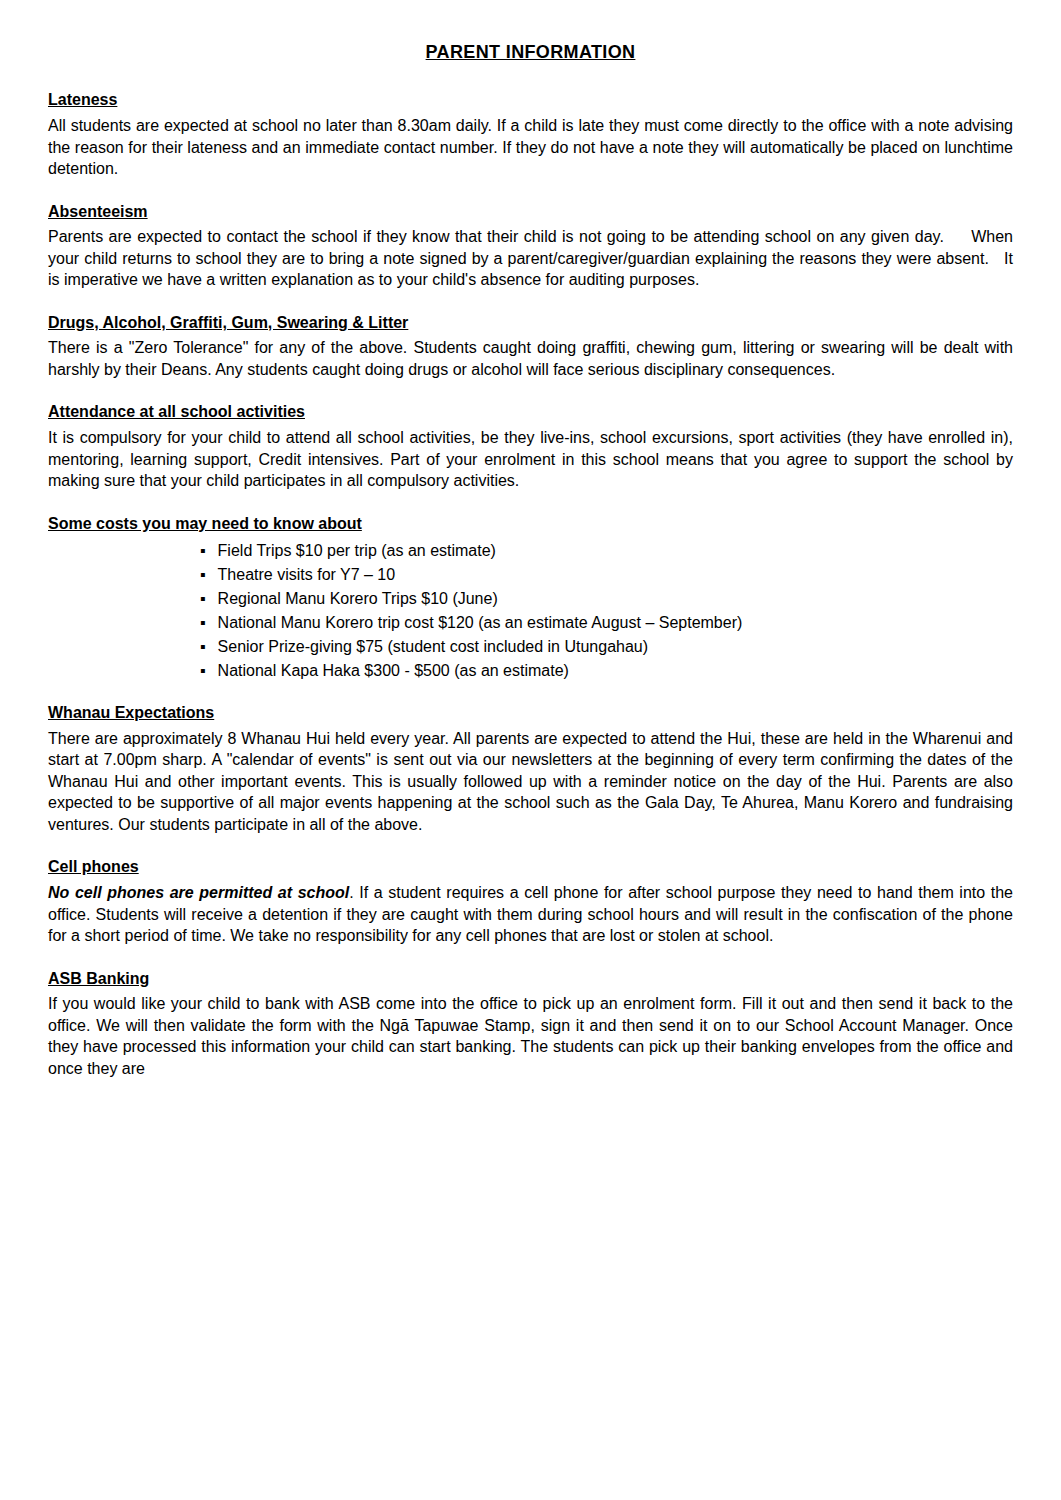PARENT INFORMATION
Lateness
All students are expected at school no later than 8.30am daily. If a child is late they must come directly to the office with a note advising the reason for their lateness and an immediate contact number. If they do not have a note they will automatically be placed on lunchtime detention.
Absenteeism
Parents are expected to contact the school if they know that their child is not going to be attending school on any given day. When your child returns to school they are to bring a note signed by a parent/caregiver/guardian explaining the reasons they were absent. It is imperative we have a written explanation as to your child's absence for auditing purposes.
Drugs, Alcohol, Graffiti, Gum, Swearing & Litter
There is a "Zero Tolerance" for any of the above. Students caught doing graffiti, chewing gum, littering or swearing will be dealt with harshly by their Deans. Any students caught doing drugs or alcohol will face serious disciplinary consequences.
Attendance at all school activities
It is compulsory for your child to attend all school activities, be they live-ins, school excursions, sport activities (they have enrolled in), mentoring, learning support, Credit intensives. Part of your enrolment in this school means that you agree to support the school by making sure that your child participates in all compulsory activities.
Some costs you may need to know about
Field Trips $10 per trip (as an estimate)
Theatre visits for Y7 – 10
Regional Manu Korero Trips $10 (June)
National Manu Korero trip cost $120 (as an estimate August – September)
Senior Prize-giving $75 (student cost included in Utungahau)
National Kapa Haka $300 - $500 (as an estimate)
Whanau Expectations
There are approximately 8 Whanau Hui held every year. All parents are expected to attend the Hui, these are held in the Wharenui and start at 7.00pm sharp. A "calendar of events" is sent out via our newsletters at the beginning of every term confirming the dates of the Whanau Hui and other important events. This is usually followed up with a reminder notice on the day of the Hui. Parents are also expected to be supportive of all major events happening at the school such as the Gala Day, Te Ahurea, Manu Korero and fundraising ventures. Our students participate in all of the above.
Cell phones
No cell phones are permitted at school. If a student requires a cell phone for after school purpose they need to hand them into the office. Students will receive a detention if they are caught with them during school hours and will result in the confiscation of the phone for a short period of time. We take no responsibility for any cell phones that are lost or stolen at school.
ASB Banking
If you would like your child to bank with ASB come into the office to pick up an enrolment form. Fill it out and then send it back to the office. We will then validate the form with the Ngā Tapuwae Stamp, sign it and then send it on to our School Account Manager. Once they have processed this information your child can start banking. The students can pick up their banking envelopes from the office and once they are